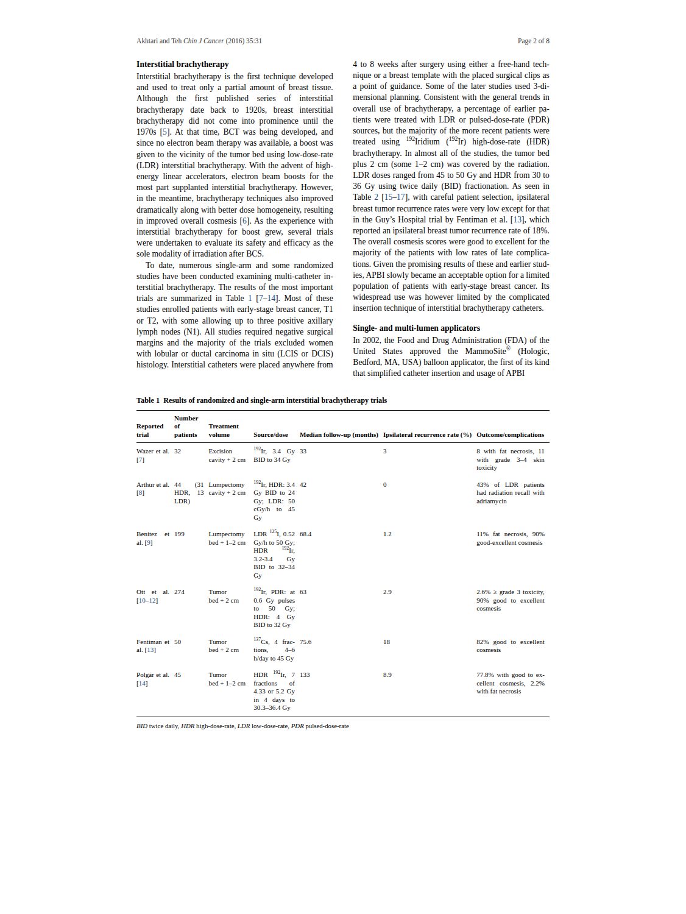Akhtari and Teh Chin J Cancer (2016) 35:31
Page 2 of 8
Interstitial brachytherapy
Interstitial brachytherapy is the first technique developed and used to treat only a partial amount of breast tissue. Although the first published series of interstitial brachytherapy date back to 1920s, breast interstitial brachytherapy did not come into prominence until the 1970s [5]. At that time, BCT was being developed, and since no electron beam therapy was available, a boost was given to the vicinity of the tumor bed using low-dose-rate (LDR) interstitial brachytherapy. With the advent of high-energy linear accelerators, electron beam boosts for the most part supplanted interstitial brachytherapy. However, in the meantime, brachytherapy techniques also improved dramatically along with better dose homogeneity, resulting in improved overall cosmesis [6]. As the experience with interstitial brachytherapy for boost grew, several trials were undertaken to evaluate its safety and efficacy as the sole modality of irradiation after BCS.
To date, numerous single-arm and some randomized studies have been conducted examining multi-catheter interstitial brachytherapy. The results of the most important trials are summarized in Table 1 [7–14]. Most of these studies enrolled patients with early-stage breast cancer, T1 or T2, with some allowing up to three positive axillary lymph nodes (N1). All studies required negative surgical margins and the majority of the trials excluded women with lobular or ductal carcinoma in situ (LCIS or DCIS) histology. Interstitial catheters were placed anywhere from 4 to 8 weeks after surgery using either a free-hand technique or a breast template with the placed surgical clips as a point of guidance. Some of the later studies used 3-dimensional planning. Consistent with the general trends in overall use of brachytherapy, a percentage of earlier patients were treated with LDR or pulsed-dose-rate (PDR) sources, but the majority of the more recent patients were treated using 192Iridium (192Ir) high-dose-rate (HDR) brachytherapy. In almost all of the studies, the tumor bed plus 2 cm (some 1–2 cm) was covered by the radiation. LDR doses ranged from 45 to 50 Gy and HDR from 30 to 36 Gy using twice daily (BID) fractionation. As seen in Table 2 [15–17], with careful patient selection, ipsilateral breast tumor recurrence rates were very low except for that in the Guy’s Hospital trial by Fentiman et al. [13], which reported an ipsilateral breast tumor recurrence rate of 18%. The overall cosmesis scores were good to excellent for the majority of the patients with low rates of late complications. Given the promising results of these and earlier studies, APBI slowly became an acceptable option for a limited population of patients with early-stage breast cancer. Its widespread use was however limited by the complicated insertion technique of interstitial brachytherapy catheters.
Single- and multi-lumen applicators
In 2002, the Food and Drug Administration (FDA) of the United States approved the MammoSite® (Hologic, Bedford, MA, USA) balloon applicator, the first of its kind that simplified catheter insertion and usage of APBI
Table 1 Results of randomized and single-arm interstitial brachytherapy trials
| Reported trial | Number of patients | Treatment volume | Source/dose | Median follow-up (months) | Ipsilateral recurrence rate (%) | Outcome/complications |
| --- | --- | --- | --- | --- | --- | --- |
| Wazer et al. [ 7 ] | 32 | Excision cavity + 2 cm | 192 Ir, 3.4 Gy BID to 34 Gy | 33 | 3 | 8 with fat necrosis, 11 with grade 3–4 skin toxicity |
| Arthur et al. [ 8 ] | 44 (31 HDR, 13 LDR) | Lumpectomy cavity + 2 cm | 192 Ir, HDR: 3.4 Gy BID to 24 Gy; LDR: 50 cGy/h to 45 Gy | 42 | 0 | 43% of LDR patients had radiation recall with adriamycin |
| Benitez et al. [ 9 ] | 199 | Lumpectomy bed + 1–2 cm | LDR 125 I, 0.52 Gy/h to 50 Gy; HDR 192 Ir, 3.2-3.4 Gy BID to 32–34 Gy | 68.4 | 1.2 | 11% fat necrosis, 90% good-excellent cosmesis |
| Ott et al. [ 10 – 12 ] | 274 | Tumor bed + 2 cm | 192 Ir, PDR: at 0.6 Gy pulses to 50 Gy; HDR: 4 Gy BID to 32 Gy | 63 | 2.9 | 2.6% ≥ grade 3 toxicity, 90% good to excellent cosmesis |
| Fentiman et al. [ 13 ] | 50 | Tumor bed + 2 cm | 137 Cs, 4 fractions, 4–6 h/day to 45 Gy | 75.6 | 18 | 82% good to excellent cosmesis |
| Polgár et al. [ 14 ] | 45 | Tumor bed + 1–2 cm | HDR 192 Ir, 7 fractions of 4.33 or 5.2 Gy in 4 days to 30.3–36.4 Gy | 133 | 8.9 | 77.8% with good to excellent cosmesis, 2.2% with fat necrosis |
BID twice daily, HDR high-dose-rate, LDR low-dose-rate, PDR pulsed-dose-rate